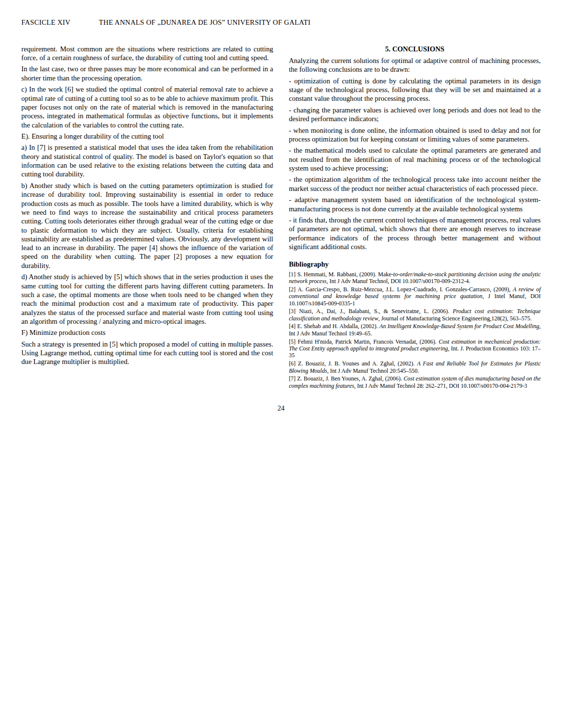FASCICLE XIV THE ANNALS OF „DUNAREA DE JOS” UNIVERSITY OF GALATI
requirement. Most common are the situations where restrictions are related to cutting force, of a certain roughness of surface, the durability of cutting tool and cutting speed.
In the last case, two or three passes may be more economical and can be performed in a shorter time than the processing operation.
c) In the work [6] we studied the optimal control of material removal rate to achieve a optimal rate of cutting of a cutting tool so as to be able to achieve maximum profit. This paper focuses not only on the rate of material which is removed in the manufacturing process, integrated in mathematical formulas as objective functions, but it implements the calculation of the variables to control the cutting rate.
E). Ensuring a longer durability of the cutting tool
a) In [7] is presented a statistical model that uses the idea taken from the rehabilitation theory and statistical control of quality. The model is based on Taylor's equation so that information can be used relative to the existing relations between the cutting data and cutting tool durability.
b) Another study which is based on the cutting parameters optimization is studied for increase of durability tool. Improving sustainability is essential in order to reduce production costs as much as possible. The tools have a limited durability, which is why we need to find ways to increase the sustainability and critical process parameters cutting. Cutting tools deteriorates either through gradual wear of the cutting edge or due to plastic deformation to which they are subject. Usually, criteria for establishing sustainability are established as predetermined values. Obviously, any development will lead to an increase in durability. The paper [4] shows the influence of the variation of speed on the durability when cutting. The paper [2] proposes a new equation for durability.
d) Another study is achieved by [5] which shows that in the series production it uses the same cutting tool for cutting the different parts having different cutting parameters. In such a case, the optimal moments are those when tools need to be changed when they reach the minimal production cost and a maximum rate of productivity. This paper analyzes the status of the processed surface and material waste from cutting tool using an algorithm of processing / analyzing and micro-optical images.
F) Minimize production costs
Such a strategy is presented in [5] which proposed a model of cutting in multiple passes. Using Lagrange method, cutting optimal time for each cutting tool is stored and the cost due Lagrange multiplier is multiplied.
5. CONCLUSIONS
Analyzing the current solutions for optimal or adaptive control of machining processes, the following conclusions are to be drawn:
- optimization of cutting is done by calculating the optimal parameters in its design stage of the technological process, following that they will be set and maintained at a constant value throughout the processing process.
- changing the parameter values is achieved over long periods and does not lead to the desired performance indicators;
- when monitoring is done online, the information obtained is used to delay and not for process optimization but for keeping constant or limiting values of some parameters.
- the mathematical models used to calculate the optimal parameters are generated and not resulted from the identification of real machining process or of the technological system used to achieve processing;
- the optimization algorithm of the technological process take into account neither the market success of the product nor neither actual characteristics of each processed piece.
- adaptive management system based on identification of the technological system-manufacturing process is not done currently at the available technological systems
- it finds that, through the current control techniques of management process, real values of parameters are not optimal, which shows that there are enough reserves to increase performance indicators of the process through better management and without significant additional costs.
Bibliography
[1] S. Hemmati, M. Rabbani, (2009). Make-to-order/make-to-stock partitioning decision using the analytic network process, Int J Adv Manuf Technol, DOI 10.1007/s00170-009-2312-4.
[2] A. Garcia-Crespo, B. Ruiz-Mezcua, J.L. Lopez-Cuadrado, I. Gonzales-Carrasco, (2009), A review of conventional and knowledge based systems for machining price quatation, J Intel Manuf, DOI 10.1007/s10845-009-0335-1
[3] Niazi, A., Dai, J., Balabani, S., & Seneviratne, L. (2006). Product cost estimation: Technique classification and methodology review, Journal of Manufacturing Science Engineering,128(2), 563–575.
[4] E. Shehab and H. Abdalla, (2002). An Intelligent Knowledge-Based System for Product Cost Modelling, Int J Adv Manuf Technol 19:49–65.
[5] Fehmi H'mida, Patrick Martin, Francois Vernadat, (2006). Cost estimation in mechanical production: The Cost Entity approach applied to integrated product engineering, Int. J. Production Economics 103: 17–35
[6] Z. Bouaziz, J. B. Younes and A. Zghal, (2002). A Fast and Reliable Tool for Estimates for Plastic Blowing Moulds, Int J Adv Manuf Technol 20:545–550.
[7] Z. Bouaziz, J. Ben Younes, A. Zghal, (2006). Cost estimation system of dies manufacturing based on the complex machining features, Int J Adv Manuf Technol 28: 262–271, DOI 10.1007/s00170-004-2179-3
24